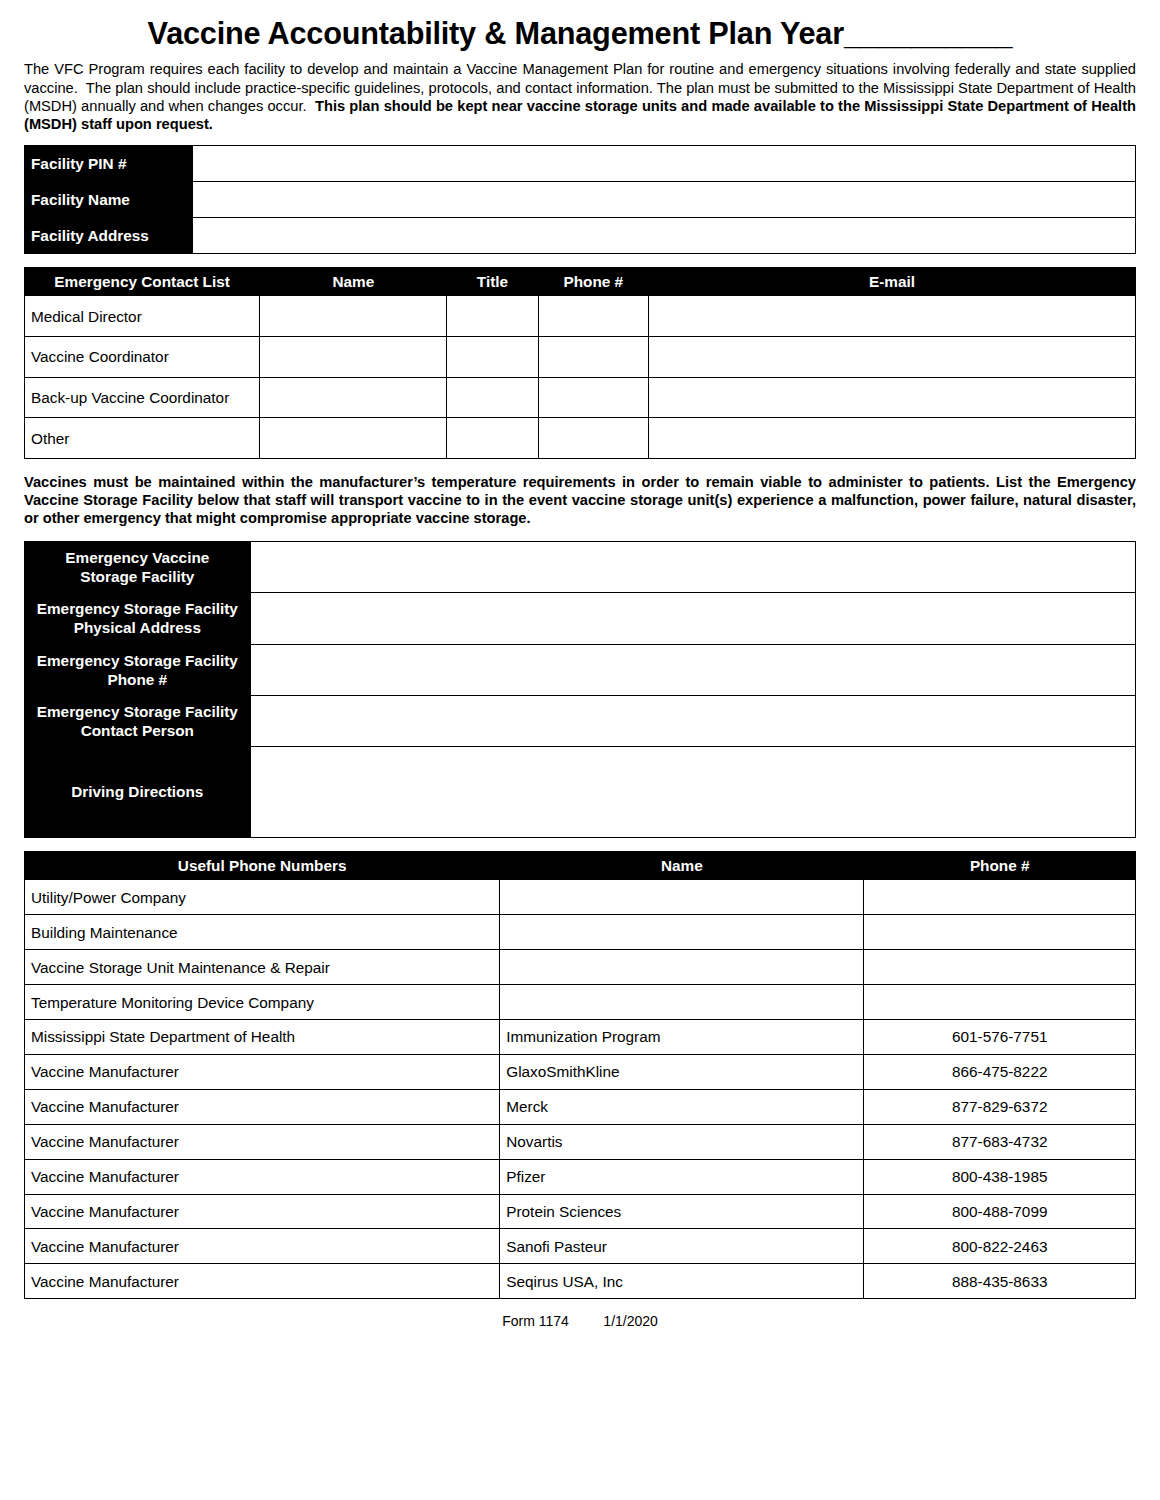Vaccine Accountability & Management Plan Year__________
The VFC Program requires each facility to develop and maintain a Vaccine Management Plan for routine and emergency situations involving federally and state supplied vaccine. The plan should include practice-specific guidelines, protocols, and contact information. The plan must be submitted to the Mississippi State Department of Health (MSDH) annually and when changes occur. This plan should be kept near vaccine storage units and made available to the Mississippi State Department of Health (MSDH) staff upon request.
| Facility PIN # | |
| Facility Name | |
| Facility Address | |
| Emergency Contact List | Name | Title | Phone # | E-mail |
| --- | --- | --- | --- | --- |
| Medical Director | | | | |
| Vaccine Coordinator | | | | |
| Back-up Vaccine Coordinator | | | | |
| Other | | | | |
Vaccines must be maintained within the manufacturer’s temperature requirements in order to remain viable to administer to patients. List the Emergency Vaccine Storage Facility below that staff will transport vaccine to in the event vaccine storage unit(s) experience a malfunction, power failure, natural disaster, or other emergency that might compromise appropriate vaccine storage.
| Emergency Vaccine Storage Facility | |
| Emergency Storage Facility Physical Address | |
| Emergency Storage Facility Phone # | |
| Emergency Storage Facility Contact Person | |
| Driving Directions | |
| Useful Phone Numbers | Name | Phone # |
| --- | --- | --- |
| Utility/Power Company | | |
| Building Maintenance | | |
| Vaccine Storage Unit Maintenance & Repair | | |
| Temperature Monitoring Device Company | | |
| Mississippi State Department of Health | Immunization Program | 601-576-7751 |
| Vaccine Manufacturer | GlaxoSmithKline | 866-475-8222 |
| Vaccine Manufacturer | Merck | 877-829-6372 |
| Vaccine Manufacturer | Novartis | 877-683-4732 |
| Vaccine Manufacturer | Pfizer | 800-438-1985 |
| Vaccine Manufacturer | Protein Sciences | 800-488-7099 |
| Vaccine Manufacturer | Sanofi Pasteur | 800-822-2463 |
| Vaccine Manufacturer | Seqirus USA, Inc | 888-435-8633 |
Form 11741/1/2020